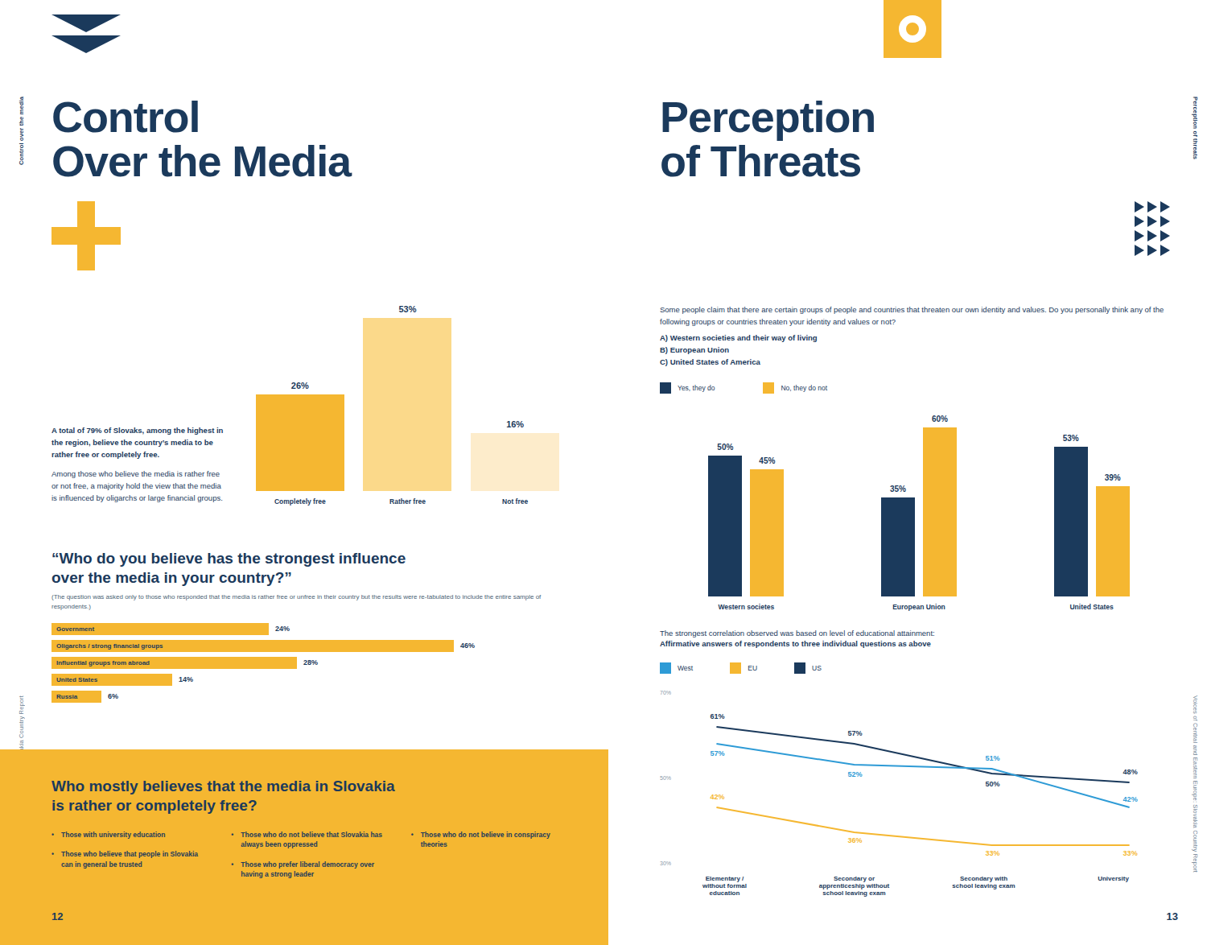Control over the media
Voices of Central and Eastern Europe: Slovakia Country Report
Control
Over the Media
A total of 79% of Slovaks, among the highest in the region, believe the country’s media to be rather free or completely free.
Among those who believe the media is rather free or not free, a majority hold the view that the media is influenced by oligarchs or large financial groups.
26%
Completely free
53%
Rather free
16%
Not free
“Who do you believe has the strongest influence
over the media in your country?”
(The question was asked only to those who responded that the media is rather free or unfree in their country but the results were re-tabulated to include the entire sample of respondents.)
Government
24%
Oligarchs / strong financial groups
46%
Influential groups from abroad
28%
United States
14%
Russia
6%
Who mostly believes that the media in Slovakia
is rather or completely free?
Those with university education
Those who believe that people in Slovakia can in general be trusted
Those who do not believe that Slovakia has always been oppressed
Those who prefer liberal democracy over having a strong leader
Those who do not believe in conspiracy theories
12
Perception of threats
Voices of Central and Eastern Europe: Slovakia Country Report
Perception
of Threats
Some people claim that there are certain groups of people and countries that threaten our own identity and values. Do you personally think any of the following groups or countries threaten your identity and values or not?
A) Western societies and their way of living
B) European Union
C) United States of America
Yes, they do
No, they do not
50%
45%
Western societes
35%
60%
European Union
53%
39%
United States
The strongest correlation observed was based on level of educational attainment: Affirmative answers of respondents to three individual questions as above
West
EU
US
70% 50% 30% 61% 57% 50% 48% 57% 52% 51% 42% 42% 36% 33% 33%
Elementary /
without formal
education
Secondary or
apprenticeship without
school leaving exam
Secondary with
school leaving exam
University
13